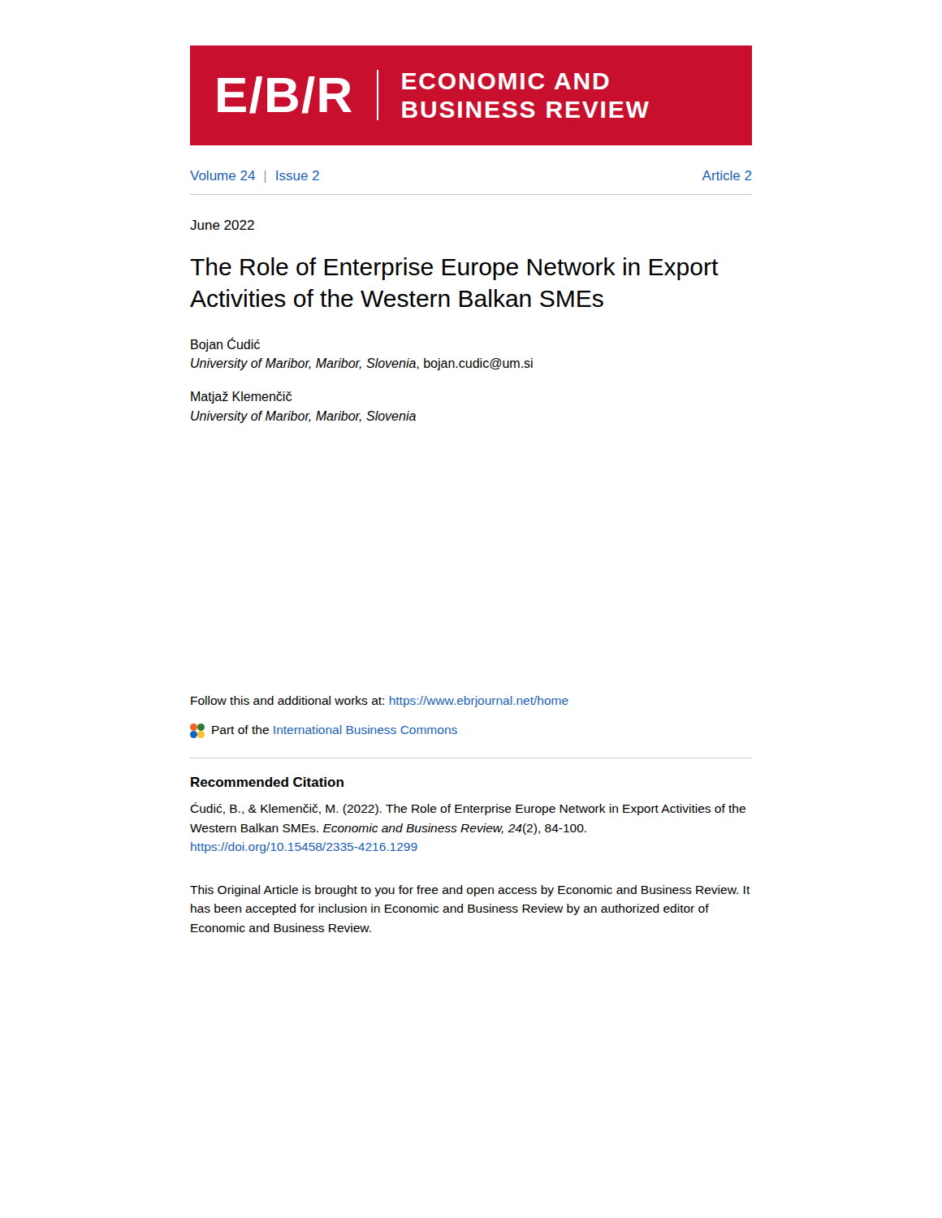E/B/R
Economic and
Business Review
Volume 24|Issue 2
Article 2
June 2022
The Role of Enterprise Europe Network in Export Activities of the Western Balkan SMEs
Bojan Ćudić University of Maribor, Maribor, Slovenia, bojan.cudic@um.si
Matjaž Klemenčič University of Maribor, Maribor, Slovenia
Follow this and additional works at: https://www.ebrjournal.net/home
Part of the International Business Commons
Recommended Citation
Ćudić, B., & Klemenčič, M. (2022). The Role of Enterprise Europe Network in Export Activities of the Western Balkan SMEs. Economic and Business Review, 24(2), 84-100. https://doi.org/10.15458/2335-4216.1299
This Original Article is brought to you for free and open access by Economic and Business Review. It has been accepted for inclusion in Economic and Business Review by an authorized editor of Economic and Business Review.